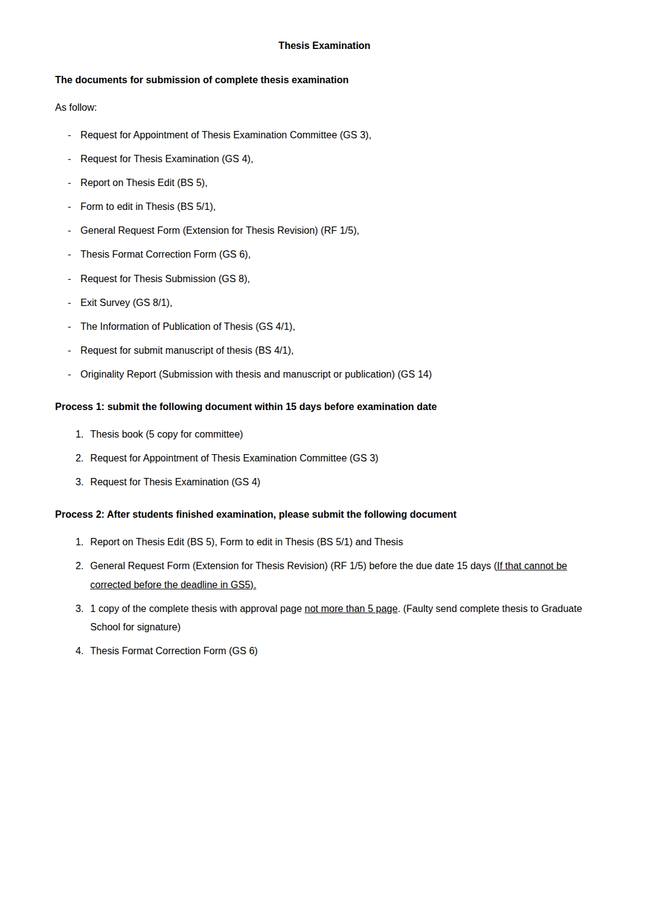Thesis Examination
The documents for submission of complete thesis examination
As follow:
Request for Appointment of Thesis Examination Committee (GS 3),
Request for Thesis Examination (GS 4),
Report on Thesis Edit (BS 5),
Form to edit in Thesis (BS 5/1),
General Request Form (Extension for Thesis Revision) (RF 1/5),
Thesis Format Correction Form (GS 6),
Request for Thesis Submission (GS 8),
Exit Survey (GS 8/1),
The Information of Publication of Thesis (GS 4/1),
Request for submit manuscript of thesis (BS 4/1),
Originality Report (Submission with thesis and manuscript or publication) (GS 14)
Process 1: submit the following document within 15 days before examination date
Thesis book (5 copy for committee)
Request for Appointment of Thesis Examination Committee (GS 3)
Request for Thesis Examination (GS 4)
Process 2: After students finished examination, please submit the following document
Report on Thesis Edit (BS 5), Form to edit in Thesis (BS 5/1) and Thesis
General Request Form (Extension for Thesis Revision) (RF 1/5) before the due date 15 days (If that cannot be corrected before the deadline in GS5).
1 copy of the complete thesis with approval page not more than 5 page. (Faulty send complete thesis to Graduate School for signature)
Thesis Format Correction Form (GS 6)